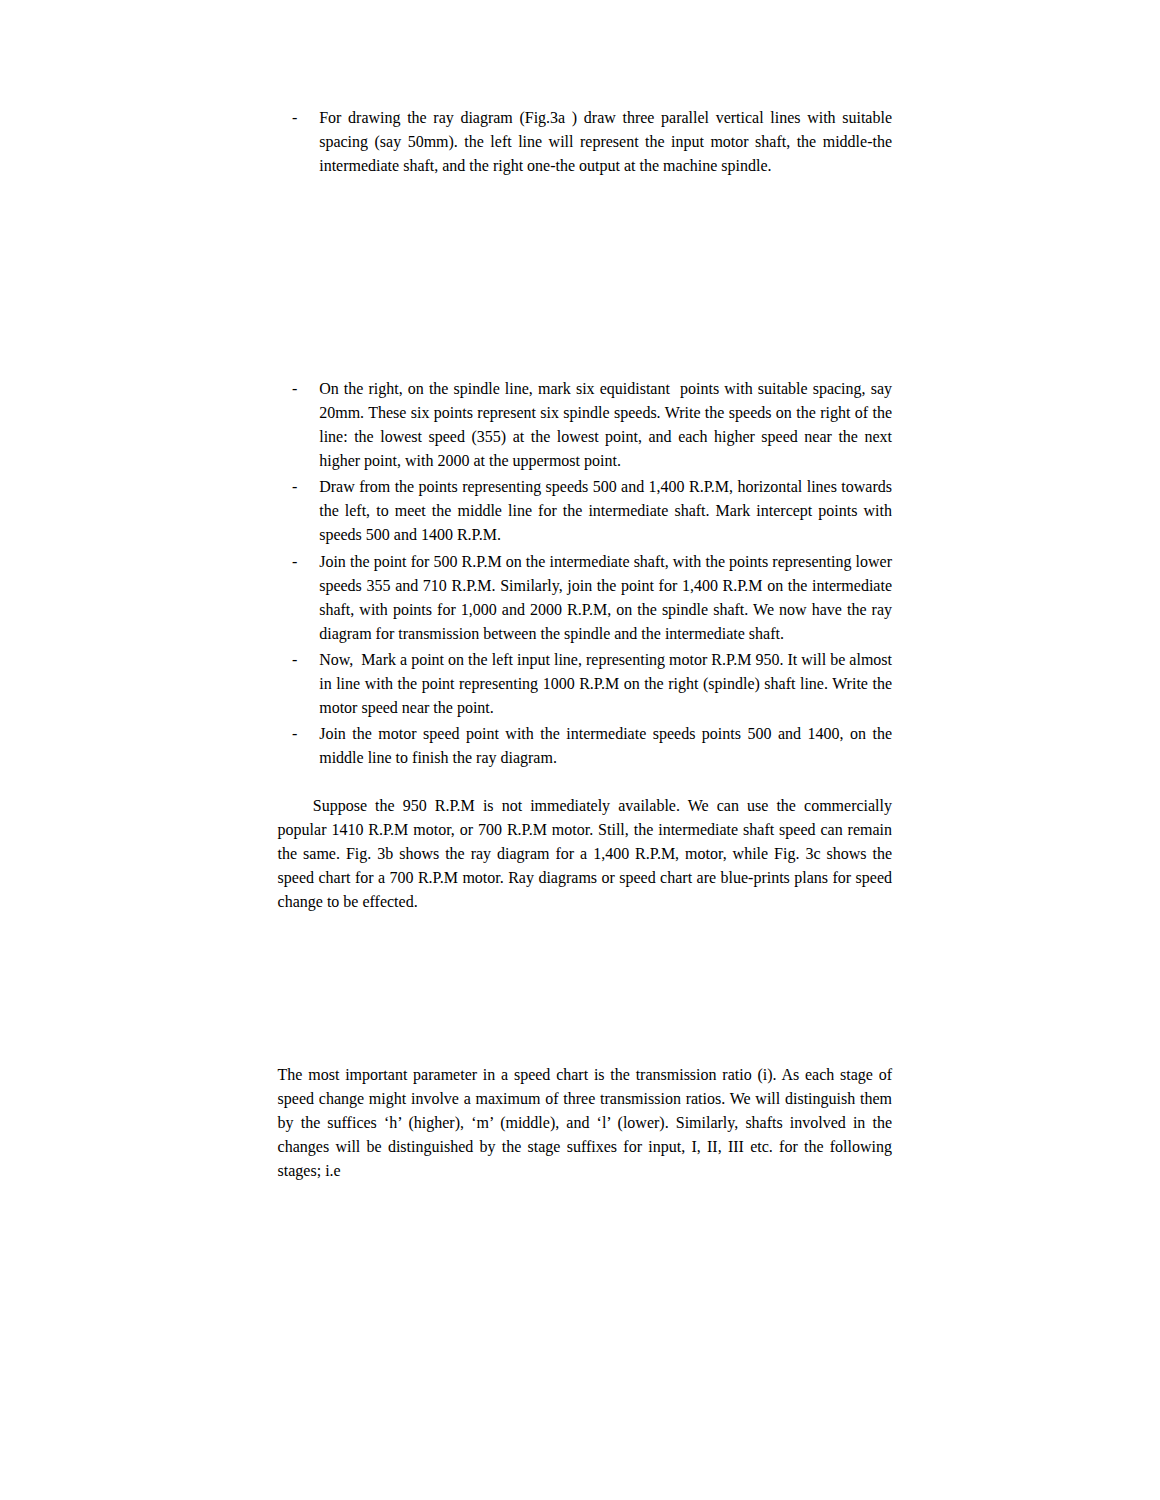For drawing the ray diagram (Fig.3a ) draw three parallel vertical lines with suitable spacing (say 50mm). the left line will represent the input motor shaft, the middle-the intermediate shaft, and the right one-the output at the machine spindle.
On the right, on the spindle line, mark six equidistant points with suitable spacing, say 20mm. These six points represent six spindle speeds. Write the speeds on the right of the line: the lowest speed (355) at the lowest point, and each higher speed near the next higher point, with 2000 at the uppermost point.
Draw from the points representing speeds 500 and 1,400 R.P.M, horizontal lines towards the left, to meet the middle line for the intermediate shaft. Mark intercept points with speeds 500 and 1400 R.P.M.
Join the point for 500 R.P.M on the intermediate shaft, with the points representing lower speeds 355 and 710 R.P.M. Similarly, join the point for 1,400 R.P.M on the intermediate shaft, with points for 1,000 and 2000 R.P.M, on the spindle shaft. We now have the ray diagram for transmission between the spindle and the intermediate shaft.
Now, Mark a point on the left input line, representing motor R.P.M 950. It will be almost in line with the point representing 1000 R.P.M on the right (spindle) shaft line. Write the motor speed near the point.
Join the motor speed point with the intermediate speeds points 500 and 1400, on the middle line to finish the ray diagram.
Suppose the 950 R.P.M is not immediately available. We can use the commercially popular 1410 R.P.M motor, or 700 R.P.M motor. Still, the intermediate shaft speed can remain the same. Fig. 3b shows the ray diagram for a 1,400 R.P.M, motor, while Fig. 3c shows the speed chart for a 700 R.P.M motor. Ray diagrams or speed chart are blue-prints plans for speed change to be effected.
The most important parameter in a speed chart is the transmission ratio (i). As each stage of speed change might involve a maximum of three transmission ratios. We will distinguish them by the suffices ‘h’ (higher), ‘m’ (middle), and ‘l’ (lower). Similarly, shafts involved in the changes will be distinguished by the stage suffixes for input, I, II, III etc. for the following stages; i.e